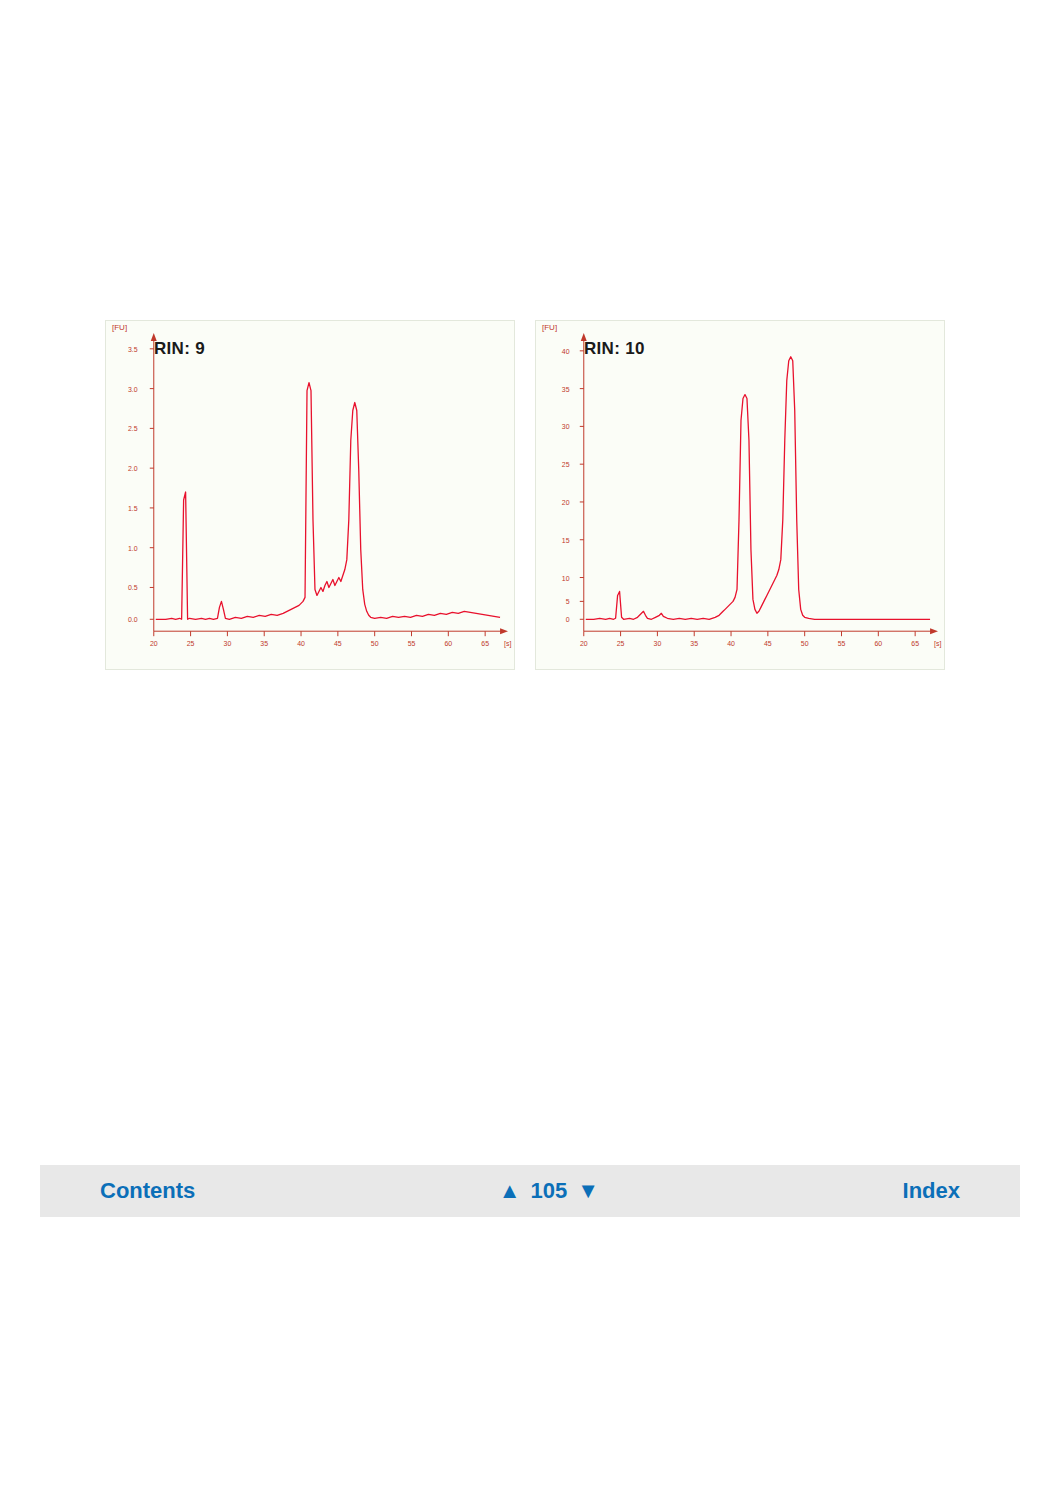[FU] RIN: 9 3.5 3.0 2.5 2.0 1.5 1.0 0.5 0.0 20 25 30 35 40 45 50 55 60 65 [s]
[FU] RIN: 10 40 35 30 25 20 15 10 5 0 20 25 30 35 40 45 50 55 60 65 [s]
Contents
▲ 105 ▼
Index